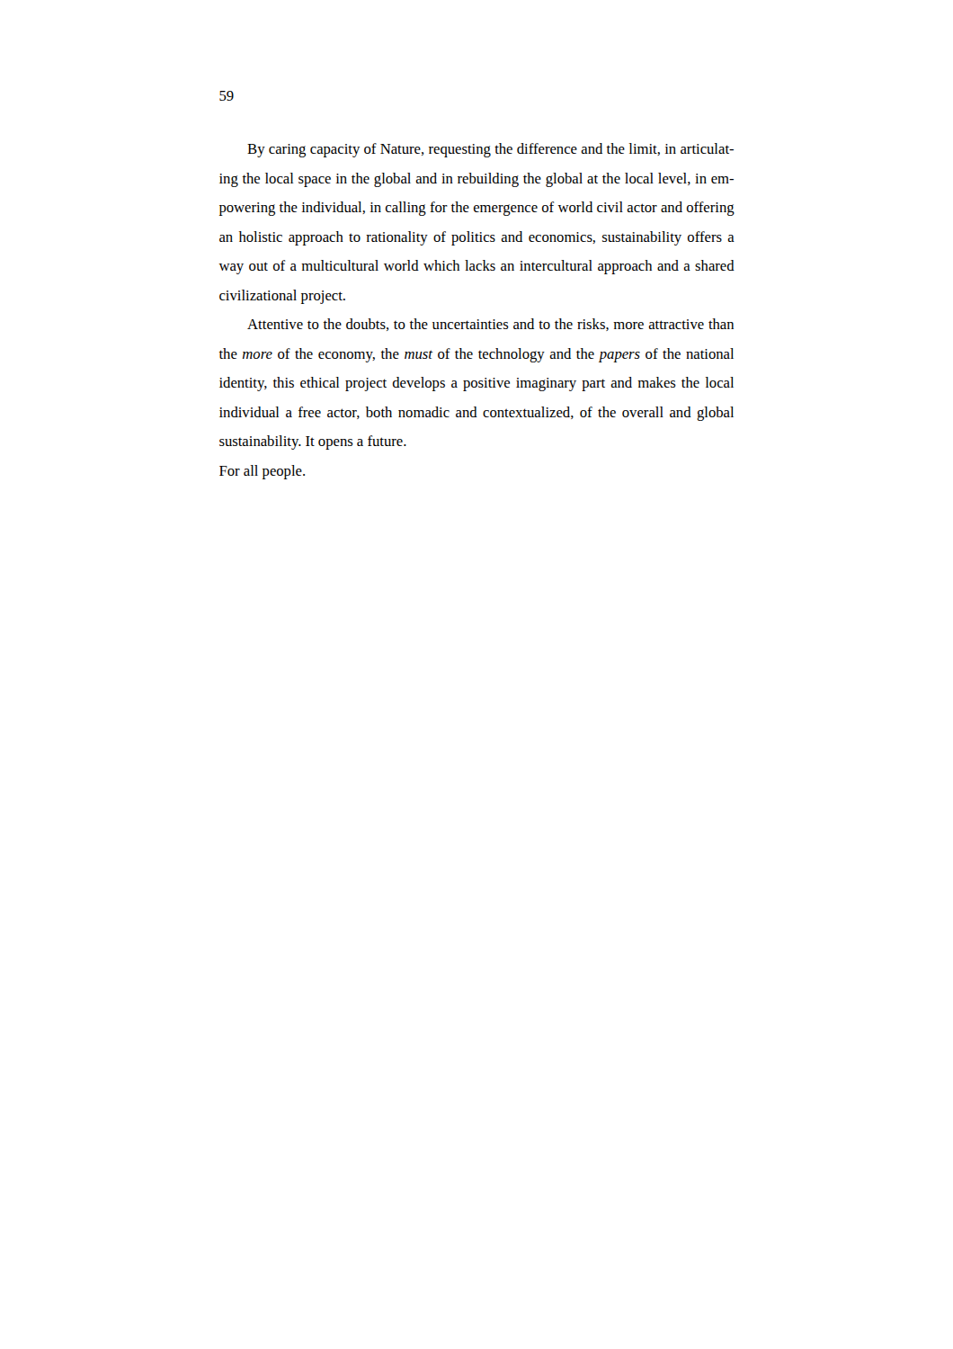59
By caring capacity of Nature, requesting the difference and the limit, in articulating the local space in the global and in rebuilding the global at the local level, in empowering the individual, in calling for the emergence of world civil actor and offering an holistic approach to rationality of politics and economics, sustainability offers a way out of a multicultural world which lacks an intercultural approach and a shared civilizational project.
Attentive to the doubts, to the uncertainties and to the risks, more attractive than the more of the economy, the must of the technology and the papers of the national identity, this ethical project develops a positive imaginary part and makes the local individual a free actor, both nomadic and contextualized, of the overall and global sustainability. It opens a future.
For all people.